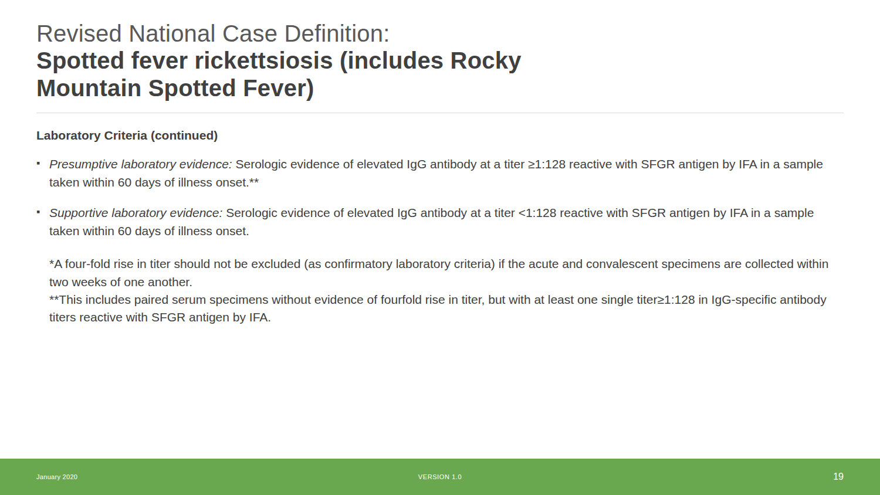Revised National Case Definition:
Spotted fever rickettsiosis (includes Rocky
Mountain Spotted Fever)
Laboratory Criteria (continued)
Presumptive laboratory evidence: Serologic evidence of elevated IgG antibody at a titer ≥1:128 reactive with SFGR antigen by IFA in a sample taken within 60 days of illness onset.**
Supportive laboratory evidence: Serologic evidence of elevated IgG antibody at a titer <1:128 reactive with SFGR antigen by IFA in a sample taken within 60 days of illness onset.
*A four-fold rise in titer should not be excluded (as confirmatory laboratory criteria) if the acute and convalescent specimens are collected within two weeks of one another.
**This includes paired serum specimens without evidence of fourfold rise in titer, but with at least one single titer≥1:128 in IgG-specific antibody titers reactive with SFGR antigen by IFA.
January 2020
VERSION 1.0
19